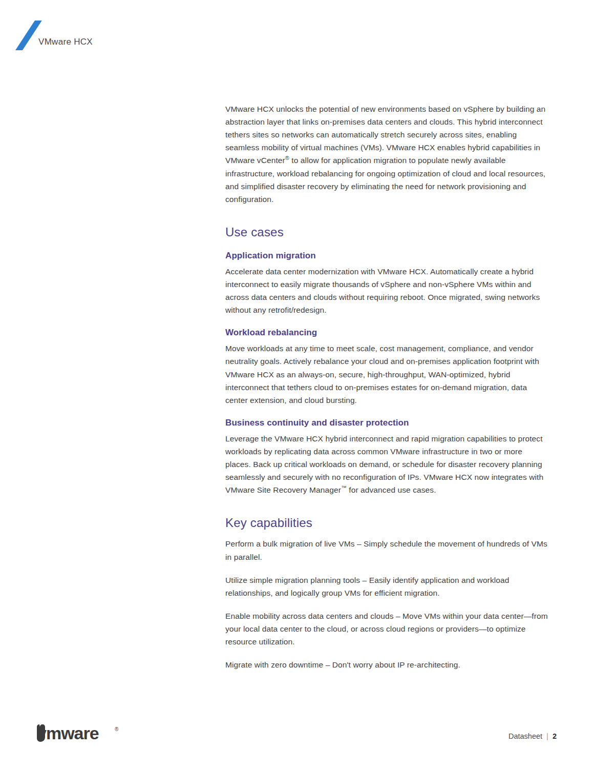VMware HCX
VMware HCX unlocks the potential of new environments based on vSphere by building an abstraction layer that links on-premises data centers and clouds. This hybrid interconnect tethers sites so networks can automatically stretch securely across sites, enabling seamless mobility of virtual machines (VMs). VMware HCX enables hybrid capabilities in VMware vCenter® to allow for application migration to populate newly available infrastructure, workload rebalancing for ongoing optimization of cloud and local resources, and simplified disaster recovery by eliminating the need for network provisioning and configuration.
Use cases
Application migration
Accelerate data center modernization with VMware HCX. Automatically create a hybrid interconnect to easily migrate thousands of vSphere and non-vSphere VMs within and across data centers and clouds without requiring reboot. Once migrated, swing networks without any retrofit/redesign.
Workload rebalancing
Move workloads at any time to meet scale, cost management, compliance, and vendor neutrality goals. Actively rebalance your cloud and on-premises application footprint with VMware HCX as an always-on, secure, high-throughput, WAN-optimized, hybrid interconnect that tethers cloud to on-premises estates for on-demand migration, data center extension, and cloud bursting.
Business continuity and disaster protection
Leverage the VMware HCX hybrid interconnect and rapid migration capabilities to protect workloads by replicating data across common VMware infrastructure in two or more places. Back up critical workloads on demand, or schedule for disaster recovery planning seamlessly and securely with no reconfiguration of IPs. VMware HCX now integrates with VMware Site Recovery Manager™ for advanced use cases.
Key capabilities
Perform a bulk migration of live VMs – Simply schedule the movement of hundreds of VMs in parallel.
Utilize simple migration planning tools – Easily identify application and workload relationships, and logically group VMs for efficient migration.
Enable mobility across data centers and clouds – Move VMs within your data center—from your local data center to the cloud, or across cloud regions or providers—to optimize resource utilization.
Migrate with zero downtime – Don't worry about IP re-architecting.
vmware ®
Datasheet | 2